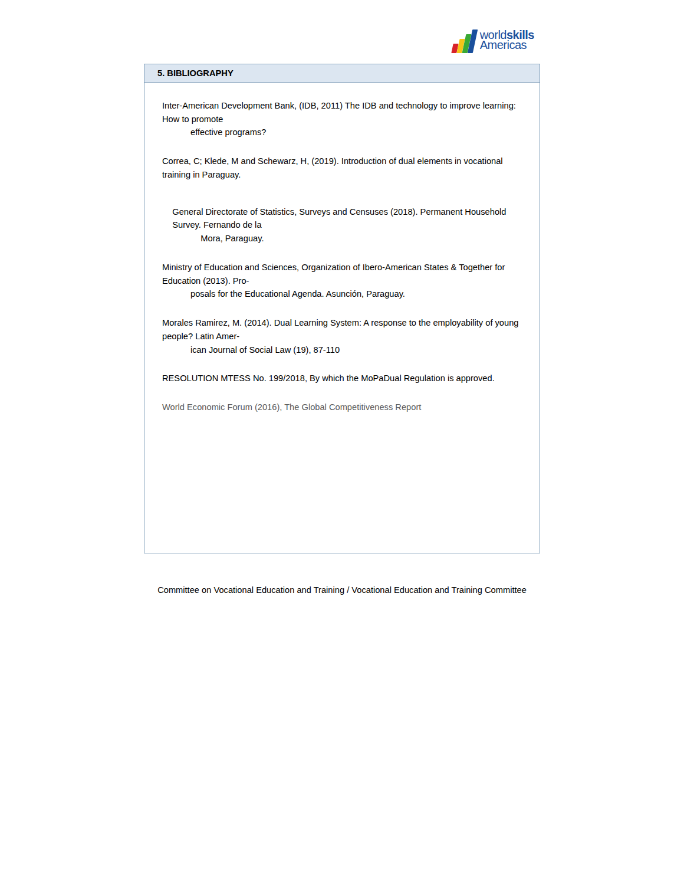world skills Americas
5. BIBLIOGRAPHY
Inter-American Development Bank, (IDB, 2011) The IDB and technology to improve learning: How to promote effective programs?
Correa, C; Klede, M and Schewarz, H, (2019). Introduction of dual elements in vocational training in Paraguay.
General Directorate of Statistics, Surveys and Censuses (2018). Permanent Household Survey. Fernando de la Mora, Paraguay.
Ministry of Education and Sciences, Organization of Ibero-American States & Together for Education (2013). Pro- posals for the Educational Agenda. Asunción, Paraguay.
Morales Ramirez, M. (2014). Dual Learning System: A response to the employability of young people? Latin Amer- ican Journal of Social Law (19), 87-110
RESOLUTION MTESS No. 199/2018, By which the MoPaDual Regulation is approved.
World Economic Forum (2016), The Global Competitiveness Report
Committee on Vocational Education and Training / Vocational Education and Training Committee